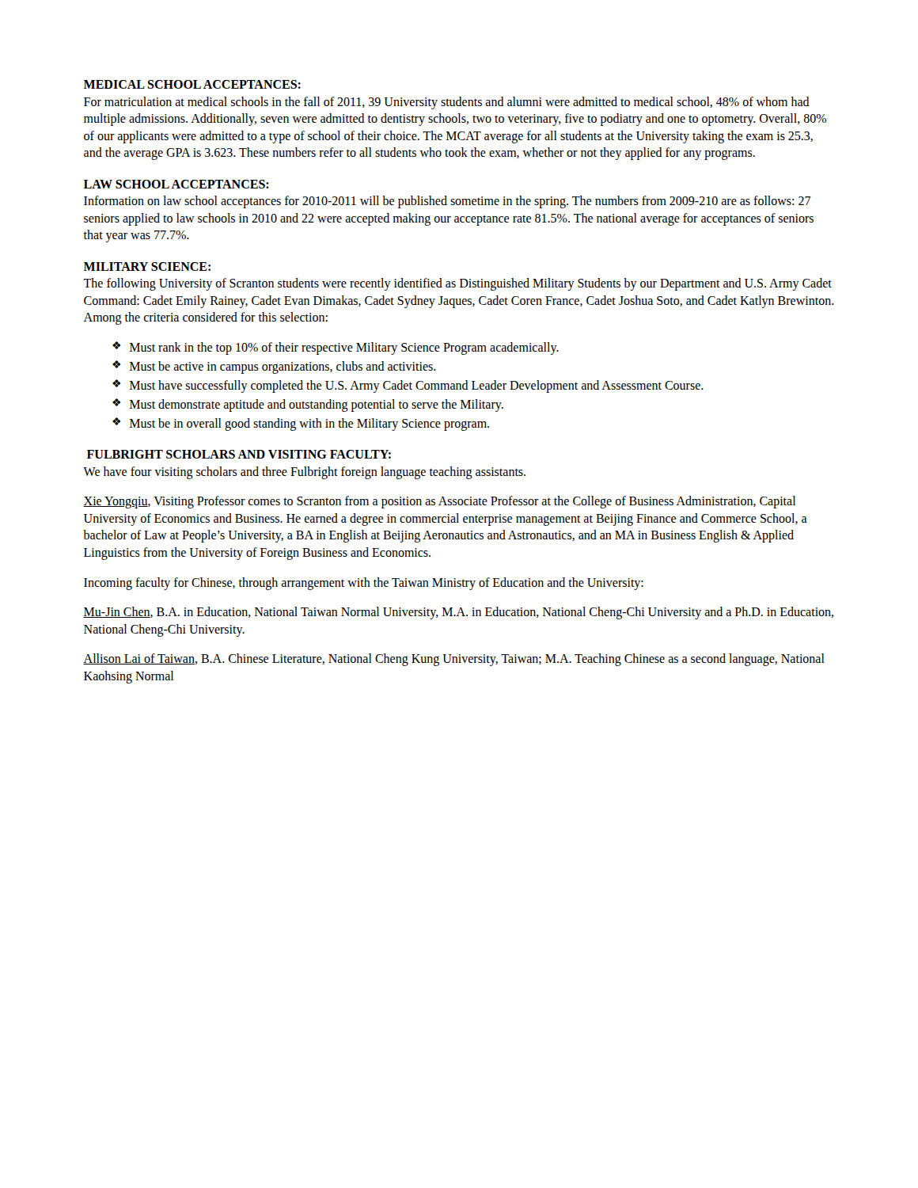Medical School Acceptances:
For matriculation at medical schools in the fall of 2011, 39 University students and alumni were admitted to medical school, 48% of whom had multiple admissions. Additionally, seven were admitted to dentistry schools, two to veterinary, five to podiatry and one to optometry. Overall, 80% of our applicants were admitted to a type of school of their choice. The MCAT average for all students at the University taking the exam is 25.3, and the average GPA is 3.623. These numbers refer to all students who took the exam, whether or not they applied for any programs.
Law School Acceptances:
Information on law school acceptances for 2010-2011 will be published sometime in the spring. The numbers from 2009-210 are as follows: 27 seniors applied to law schools in 2010 and 22 were accepted making our acceptance rate 81.5%. The national average for acceptances of seniors that year was 77.7%.
Military Science:
The following University of Scranton students were recently identified as Distinguished Military Students by our Department and U.S. Army Cadet Command: Cadet Emily Rainey, Cadet Evan Dimakas, Cadet Sydney Jaques, Cadet Coren France, Cadet Joshua Soto, and Cadet Katlyn Brewinton. Among the criteria considered for this selection:
Must rank in the top 10% of their respective Military Science Program academically.
Must be active in campus organizations, clubs and activities.
Must have successfully completed the U.S. Army Cadet Command Leader Development and Assessment Course.
Must demonstrate aptitude and outstanding potential to serve the Military.
Must be in overall good standing with in the Military Science program.
Fulbright Scholars and Visiting Faculty:
We have four visiting scholars and three Fulbright foreign language teaching assistants.
Xie Yongqiu, Visiting Professor comes to Scranton from a position as Associate Professor at the College of Business Administration, Capital University of Economics and Business. He earned a degree in commercial enterprise management at Beijing Finance and Commerce School, a bachelor of Law at People’s University, a BA in English at Beijing Aeronautics and Astronautics, and an MA in Business English & Applied Linguistics from the University of Foreign Business and Economics.
Incoming faculty for Chinese, through arrangement with the Taiwan Ministry of Education and the University:
Mu-Jin Chen, B.A. in Education, National Taiwan Normal University, M.A. in Education, National Cheng-Chi University and a Ph.D. in Education, National Cheng-Chi University.
Allison Lai of Taiwan, B.A. Chinese Literature, National Cheng Kung University, Taiwan; M.A. Teaching Chinese as a second language, National Kaohsing Normal